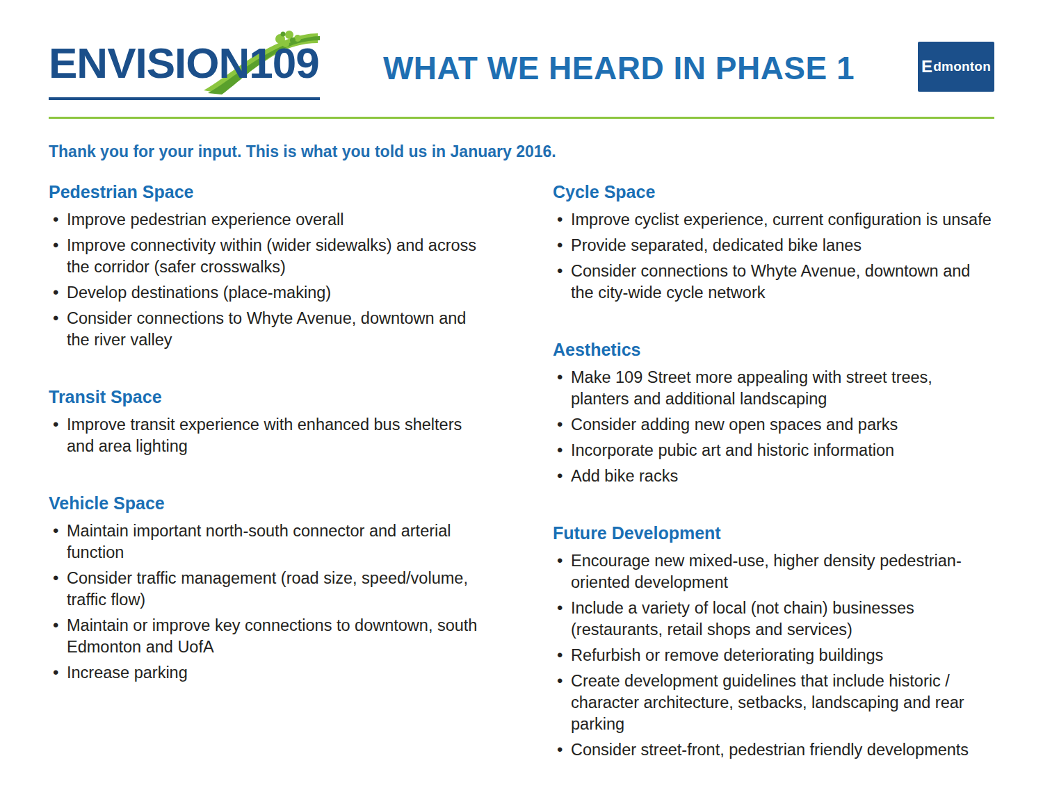ENVISION 109
WHAT WE HEARD IN PHASE 1
Edmonton
Thank you for your input. This is what you told us in January 2016.
Pedestrian Space
Improve pedestrian experience overall
Improve connectivity within (wider sidewalks) and across the corridor (safer crosswalks)
Develop destinations (place-making)
Consider connections to Whyte Avenue, downtown and the river valley
Transit Space
Improve transit experience with enhanced bus shelters and area lighting
Vehicle Space
Maintain important north-south connector and arterial function
Consider traffic management (road size, speed/volume, traffic flow)
Maintain or improve key connections to downtown, south Edmonton and UofA
Increase parking
Cycle Space
Improve cyclist experience, current configuration is unsafe
Provide separated, dedicated bike lanes
Consider connections to Whyte Avenue, downtown and the city-wide cycle network
Aesthetics
Make 109 Street more appealing with street trees, planters and additional landscaping
Consider adding new open spaces and parks
Incorporate pubic art and historic information
Add bike racks
Future Development
Encourage new mixed-use, higher density pedestrian-oriented development
Include a variety of local (not chain) businesses (restaurants, retail shops and services)
Refurbish or remove deteriorating buildings
Create development guidelines that include historic / character architecture, setbacks, landscaping and rear parking
Consider street-front, pedestrian friendly developments